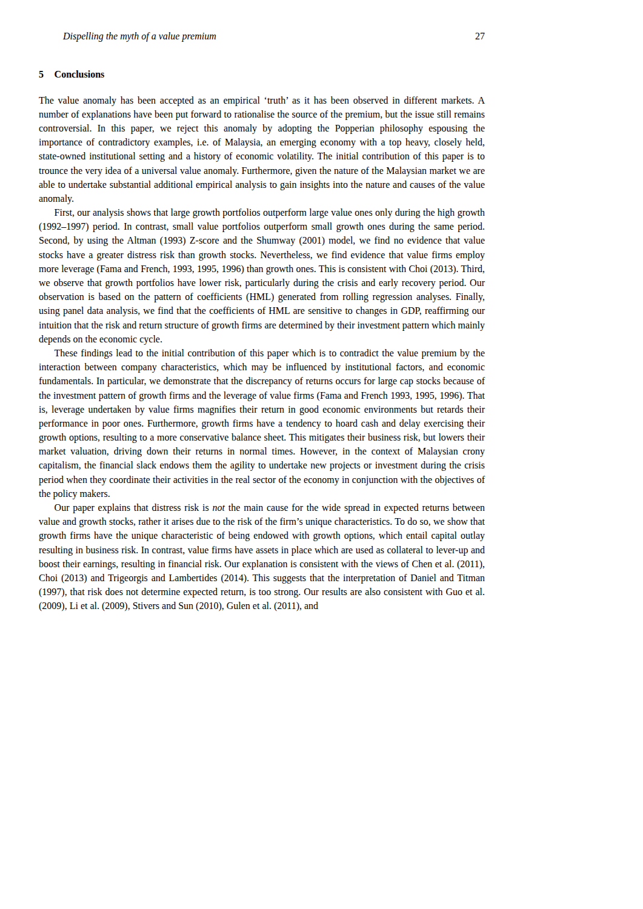Dispelling the myth of a value premium 27
5 Conclusions
The value anomaly has been accepted as an empirical ‘truth’ as it has been observed in different markets. A number of explanations have been put forward to rationalise the source of the premium, but the issue still remains controversial. In this paper, we reject this anomaly by adopting the Popperian philosophy espousing the importance of contradictory examples, i.e. of Malaysia, an emerging economy with a top heavy, closely held, state-owned institutional setting and a history of economic volatility. The initial contribution of this paper is to trounce the very idea of a universal value anomaly. Furthermore, given the nature of the Malaysian market we are able to undertake substantial additional empirical analysis to gain insights into the nature and causes of the value anomaly.
First, our analysis shows that large growth portfolios outperform large value ones only during the high growth (1992–1997) period. In contrast, small value portfolios outperform small growth ones during the same period. Second, by using the Altman (1993) Z-score and the Shumway (2001) model, we find no evidence that value stocks have a greater distress risk than growth stocks. Nevertheless, we find evidence that value firms employ more leverage (Fama and French, 1993, 1995, 1996) than growth ones. This is consistent with Choi (2013). Third, we observe that growth portfolios have lower risk, particularly during the crisis and early recovery period. Our observation is based on the pattern of coefficients (HML) generated from rolling regression analyses. Finally, using panel data analysis, we find that the coefficients of HML are sensitive to changes in GDP, reaffirming our intuition that the risk and return structure of growth firms are determined by their investment pattern which mainly depends on the economic cycle.
These findings lead to the initial contribution of this paper which is to contradict the value premium by the interaction between company characteristics, which may be influenced by institutional factors, and economic fundamentals. In particular, we demonstrate that the discrepancy of returns occurs for large cap stocks because of the investment pattern of growth firms and the leverage of value firms (Fama and French 1993, 1995, 1996). That is, leverage undertaken by value firms magnifies their return in good economic environments but retards their performance in poor ones. Furthermore, growth firms have a tendency to hoard cash and delay exercising their growth options, resulting to a more conservative balance sheet. This mitigates their business risk, but lowers their market valuation, driving down their returns in normal times. However, in the context of Malaysian crony capitalism, the financial slack endows them the agility to undertake new projects or investment during the crisis period when they coordinate their activities in the real sector of the economy in conjunction with the objectives of the policy makers.
Our paper explains that distress risk is not the main cause for the wide spread in expected returns between value and growth stocks, rather it arises due to the risk of the firm’s unique characteristics. To do so, we show that growth firms have the unique characteristic of being endowed with growth options, which entail capital outlay resulting in business risk. In contrast, value firms have assets in place which are used as collateral to lever-up and boost their earnings, resulting in financial risk. Our explanation is consistent with the views of Chen et al. (2011), Choi (2013) and Trigeorgis and Lambertides (2014). This suggests that the interpretation of Daniel and Titman (1997), that risk does not determine expected return, is too strong. Our results are also consistent with Guo et al. (2009), Li et al. (2009), Stivers and Sun (2010), Gulen et al. (2011), and